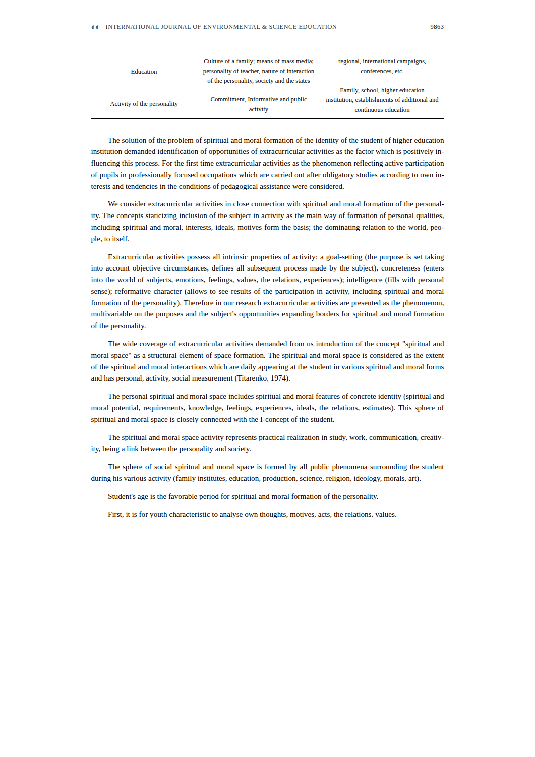◐◐ International Journal of Environmental & Science Education 9863
| Education | Culture of a family; means of mass media; personality of teacher, nature of interaction of the personality, society and the states | regional, international campaigns, conferences, etc. Family, school, higher education institution, establishments of additional and continuous education |
| Activity of the personality | Commitment, Informative and public activity |
The solution of the problem of spiritual and moral formation of the identity of the student of higher education institution demanded identification of opportunities of extracurricular activities as the factor which is positively influencing this process. For the first time extracurricular activities as the phenomenon reflecting active participation of pupils in professionally focused occupations which are carried out after obligatory studies according to own interests and tendencies in the conditions of pedagogical assistance were considered.
We consider extracurricular activities in close connection with spiritual and moral formation of the personality. The concepts staticizing inclusion of the subject in activity as the main way of formation of personal qualities, including spiritual and moral, interests, ideals, motives form the basis; the dominating relation to the world, people, to itself.
Extracurricular activities possess all intrinsic properties of activity: a goal-setting (the purpose is set taking into account objective circumstances, defines all subsequent process made by the subject), concreteness (enters into the world of subjects, emotions, feelings, values, the relations, experiences); intelligence (fills with personal sense); reformative character (allows to see results of the participation in activity, including spiritual and moral formation of the personality). Therefore in our research extracurricular activities are presented as the phenomenon, multivariable on the purposes and the subject's opportunities expanding borders for spiritual and moral formation of the personality.
The wide coverage of extracurricular activities demanded from us introduction of the concept "spiritual and moral space" as a structural element of space formation. The spiritual and moral space is considered as the extent of the spiritual and moral interactions which are daily appearing at the student in various spiritual and moral forms and has personal, activity, social measurement (Titarenko, 1974).
The personal spiritual and moral space includes spiritual and moral features of concrete identity (spiritual and moral potential, requirements, knowledge, feelings, experiences, ideals, the relations, estimates). This sphere of spiritual and moral space is closely connected with the I-concept of the student.
The spiritual and moral space activity represents practical realization in study, work, communication, creativity, being a link between the personality and society.
The sphere of social spiritual and moral space is formed by all public phenomena surrounding the student during his various activity (family institutes, education, production, science, religion, ideology, morals, art).
Student's age is the favorable period for spiritual and moral formation of the personality.
First, it is for youth characteristic to analyse own thoughts, motives, acts, the relations, values.